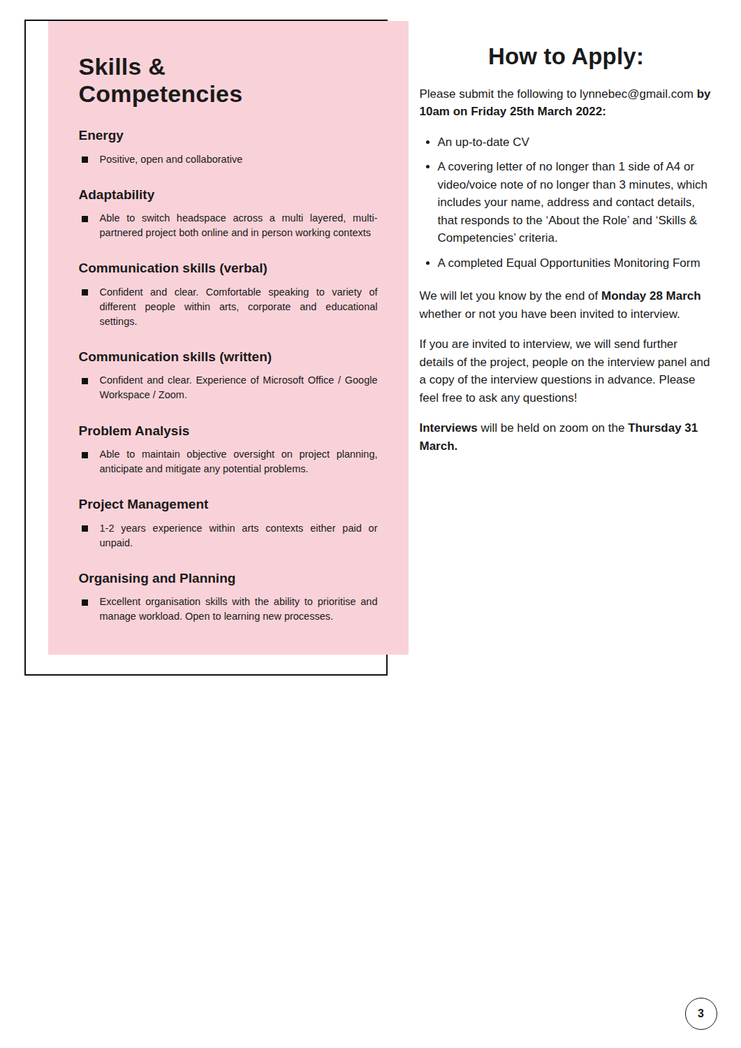Skills &
Competencies
Energy
Positive, open and collaborative
Adaptability
Able to switch headspace across a multi layered, multi-partnered project both online and in person working contexts
Communication skills (verbal)
Confident and clear. Comfortable speaking to variety of different people within arts, corporate and educational settings.
Communication skills (written)
Confident and clear. Experience of Microsoft Office / Google Workspace / Zoom.
Problem Analysis
Able to maintain objective oversight on project planning, anticipate and mitigate any potential problems.
Project Management
1-2 years experience within arts contexts either paid or unpaid.
Organising and Planning
Excellent organisation skills with the ability to prioritise and manage workload. Open to learning new processes.
How to Apply:
Please submit the following to lynnebec@gmail.com by 10am on Friday 25th March 2022:
An up-to-date CV
A covering letter of no longer than 1 side of A4 or video/voice note of no longer than 3 minutes, which includes your name, address and contact details, that responds to the ‘About the Role’ and ‘Skills & Competencies’ criteria.
A completed Equal Opportunities Monitoring Form
We will let you know by the end of Monday 28 March whether or not you have been invited to interview.
If you are invited to interview, we will send further details of the project, people on the interview panel and a copy of the interview questions in advance. Please feel free to ask any questions!
Interviews will be held on zoom on the Thursday 31 March.
3